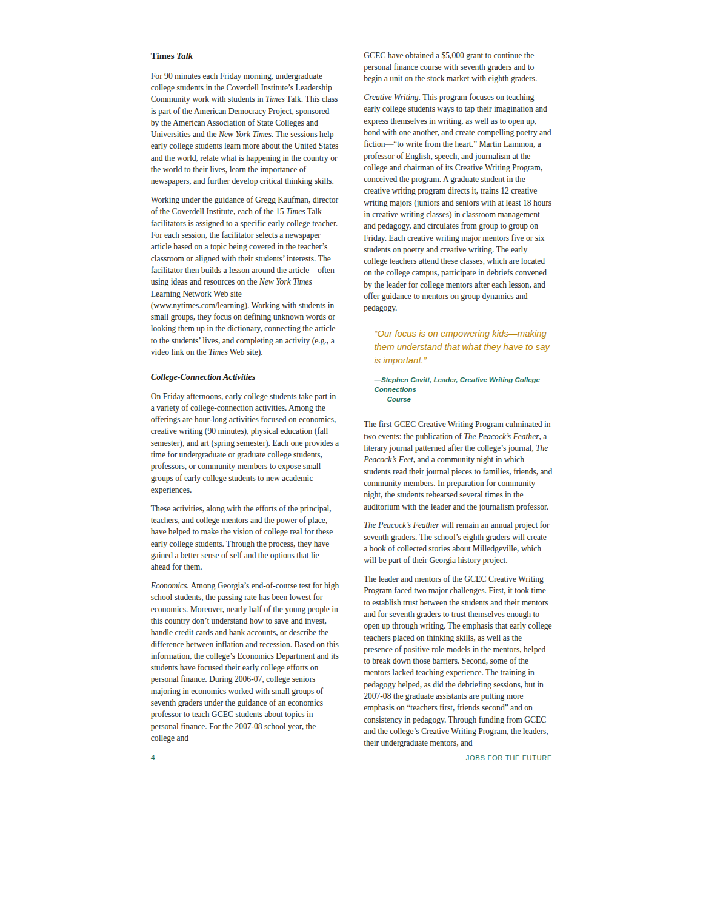Times Talk
For 90 minutes each Friday morning, undergraduate college students in the Coverdell Institute’s Leadership Community work with students in Times Talk. This class is part of the American Democracy Project, sponsored by the American Association of State Colleges and Universities and the New York Times. The sessions help early college students learn more about the United States and the world, relate what is happening in the country or the world to their lives, learn the importance of newspapers, and further develop critical thinking skills.
Working under the guidance of Gregg Kaufman, director of the Coverdell Institute, each of the 15 Times Talk facilitators is assigned to a specific early college teacher. For each session, the facilitator selects a newspaper article based on a topic being covered in the teacher’s classroom or aligned with their students’ interests. The facilitator then builds a lesson around the article—often using ideas and resources on the New York Times Learning Network Web site (www.nytimes.com/learning). Working with students in small groups, they focus on defining unknown words or looking them up in the dictionary, connecting the article to the students’ lives, and completing an activity (e.g., a video link on the Times Web site).
College-Connection Activities
On Friday afternoons, early college students take part in a variety of college-connection activities. Among the offerings are hour-long activities focused on economics, creative writing (90 minutes), physical education (fall semester), and art (spring semester). Each one provides a time for undergraduate or graduate college students, professors, or community members to expose small groups of early college students to new academic experiences.
These activities, along with the efforts of the principal, teachers, and college mentors and the power of place, have helped to make the vision of college real for these early college students. Through the process, they have gained a better sense of self and the options that lie ahead for them.
Economics. Among Georgia’s end-of-course test for high school students, the passing rate has been lowest for economics. Moreover, nearly half of the young people in this country don’t understand how to save and invest, handle credit cards and bank accounts, or describe the difference between inflation and recession. Based on this information, the college’s Economics Department and its students have focused their early college efforts on personal finance. During 2006-07, college seniors majoring in economics worked with small groups of seventh graders under the guidance of an economics professor to teach GCEC students about topics in personal finance. For the 2007-08 school year, the college and
GCEC have obtained a $5,000 grant to continue the personal finance course with seventh graders and to begin a unit on the stock market with eighth graders.
Creative Writing. This program focuses on teaching early college students ways to tap their imagination and express themselves in writing, as well as to open up, bond with one another, and create compelling poetry and fiction—“to write from the heart.” Martin Lammon, a professor of English, speech, and journalism at the college and chairman of its Creative Writing Program, conceived the program. A graduate student in the creative writing program directs it, trains 12 creative writing majors (juniors and seniors with at least 18 hours in creative writing classes) in classroom management and pedagogy, and circulates from group to group on Friday. Each creative writing major mentors five or six students on poetry and creative writing. The early college teachers attend these classes, which are located on the college campus, participate in debriefs convened by the leader for college mentors after each lesson, and offer guidance to mentors on group dynamics and pedagogy.
“Our focus is on empowering kids—making them understand that what they have to say is important.”
—Stephen Cavitt, Leader, Creative Writing College Connections Course
The first GCEC Creative Writing Program culminated in two events: the publication of The Peacock’s Feather, a literary journal patterned after the college’s journal, The Peacock’s Feet, and a community night in which students read their journal pieces to families, friends, and community members. In preparation for community night, the students rehearsed several times in the auditorium with the leader and the journalism professor.
The Peacock’s Feather will remain an annual project for seventh graders. The school’s eighth graders will create a book of collected stories about Milledgeville, which will be part of their Georgia history project.
The leader and mentors of the GCEC Creative Writing Program faced two major challenges. First, it took time to establish trust between the students and their mentors and for seventh graders to trust themselves enough to open up through writing. The emphasis that early college teachers placed on thinking skills, as well as the presence of positive role models in the mentors, helped to break down those barriers. Second, some of the mentors lacked teaching experience. The training in pedagogy helped, as did the debriefing sessions, but in 2007-08 the graduate assistants are putting more emphasis on “teachers first, friends second” and on consistency in pedagogy. Through funding from GCEC and the college’s Creative Writing Program, the leaders, their undergraduate mentors, and
4 JOBS FOR THE FUTURE